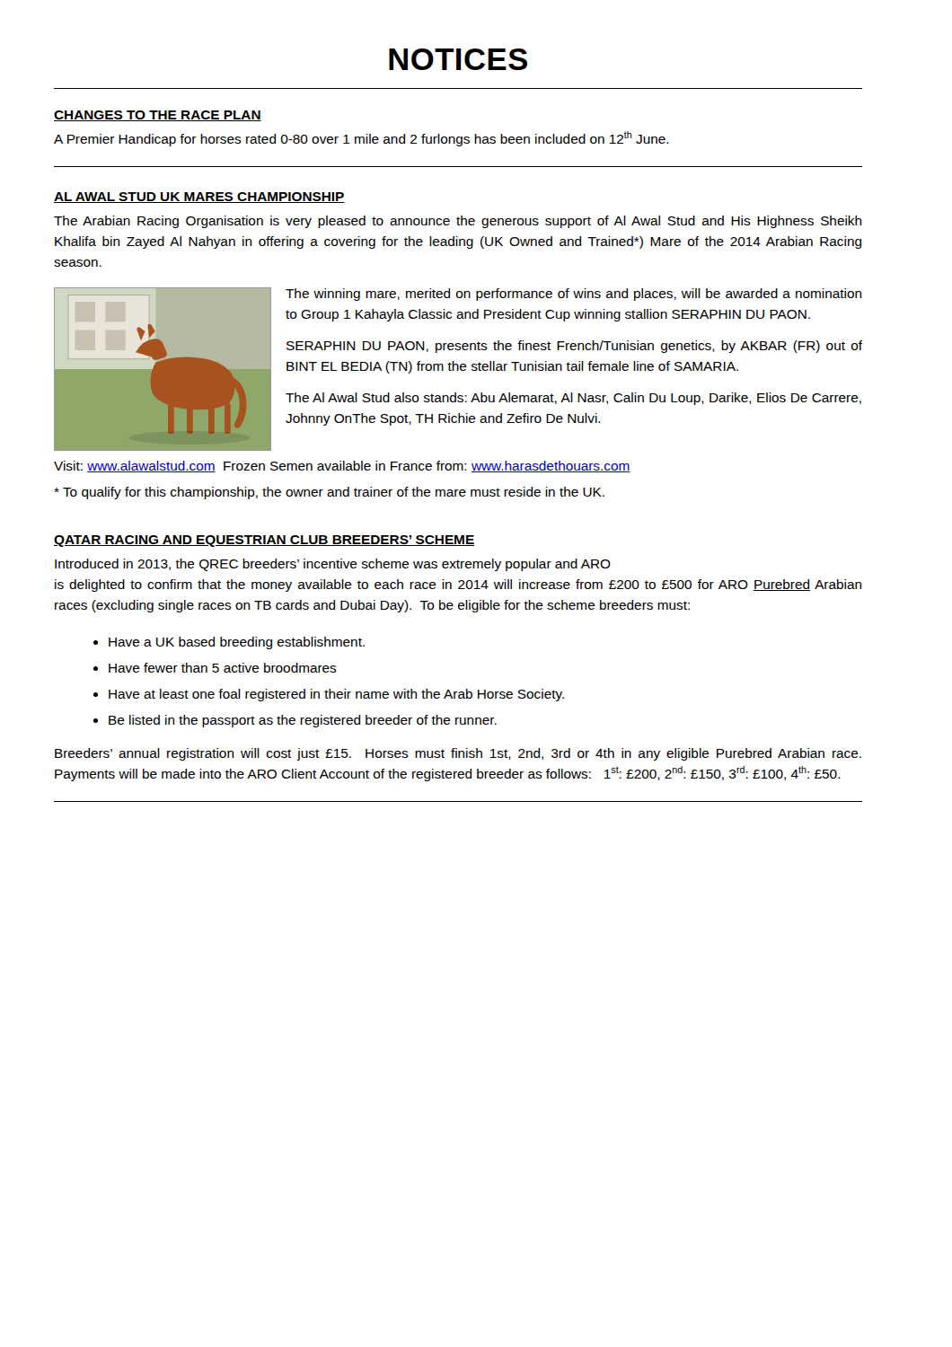NOTICES
Changes to the Race Plan
A Premier Handicap for horses rated 0-80 over 1 mile and 2 furlongs has been included on 12th June.
Al Awal Stud UK Mares Championship
The Arabian Racing Organisation is very pleased to announce the generous support of Al Awal Stud and His Highness Sheikh Khalifa bin Zayed Al Nahyan in offering a covering for the leading (UK Owned and Trained*) Mare of the 2014 Arabian Racing season.
The winning mare, merited on performance of wins and places, will be awarded a nomination to Group 1 Kahayla Classic and President Cup winning stallion SERAPHIN DU PAON.
SERAPHIN DU PAON, presents the finest French/Tunisian genetics, by AKBAR (FR) out of BINT EL BEDIA (TN) from the stellar Tunisian tail female line of SAMARIA.
The Al Awal Stud also stands: Abu Alemarat, Al Nasr, Calin Du Loup, Darike, Elios De Carrere, Johnny OnThe Spot, TH Richie and Zefiro De Nulvi.
Visit: www.alawalstud.com Frozen Semen available in France from: www.harasdethouars.com
* To qualify for this championship, the owner and trainer of the mare must reside in the UK.
Qatar Racing and Equestrian Club Breeders’ Scheme
Introduced in 2013, the QREC breeders’ incentive scheme was extremely popular and ARO is delighted to confirm that the money available to each race in 2014 will increase from £200 to £500 for ARO Purebred Arabian races (excluding single races on TB cards and Dubai Day). To be eligible for the scheme breeders must:
Have a UK based breeding establishment.
Have fewer than 5 active broodmares
Have at least one foal registered in their name with the Arab Horse Society.
Be listed in the passport as the registered breeder of the runner.
Breeders’ annual registration will cost just £15. Horses must finish 1st, 2nd, 3rd or 4th in any eligible Purebred Arabian race. Payments will be made into the ARO Client Account of the registered breeder as follows: 1st: £200, 2nd: £150, 3rd: £100, 4th: £50.